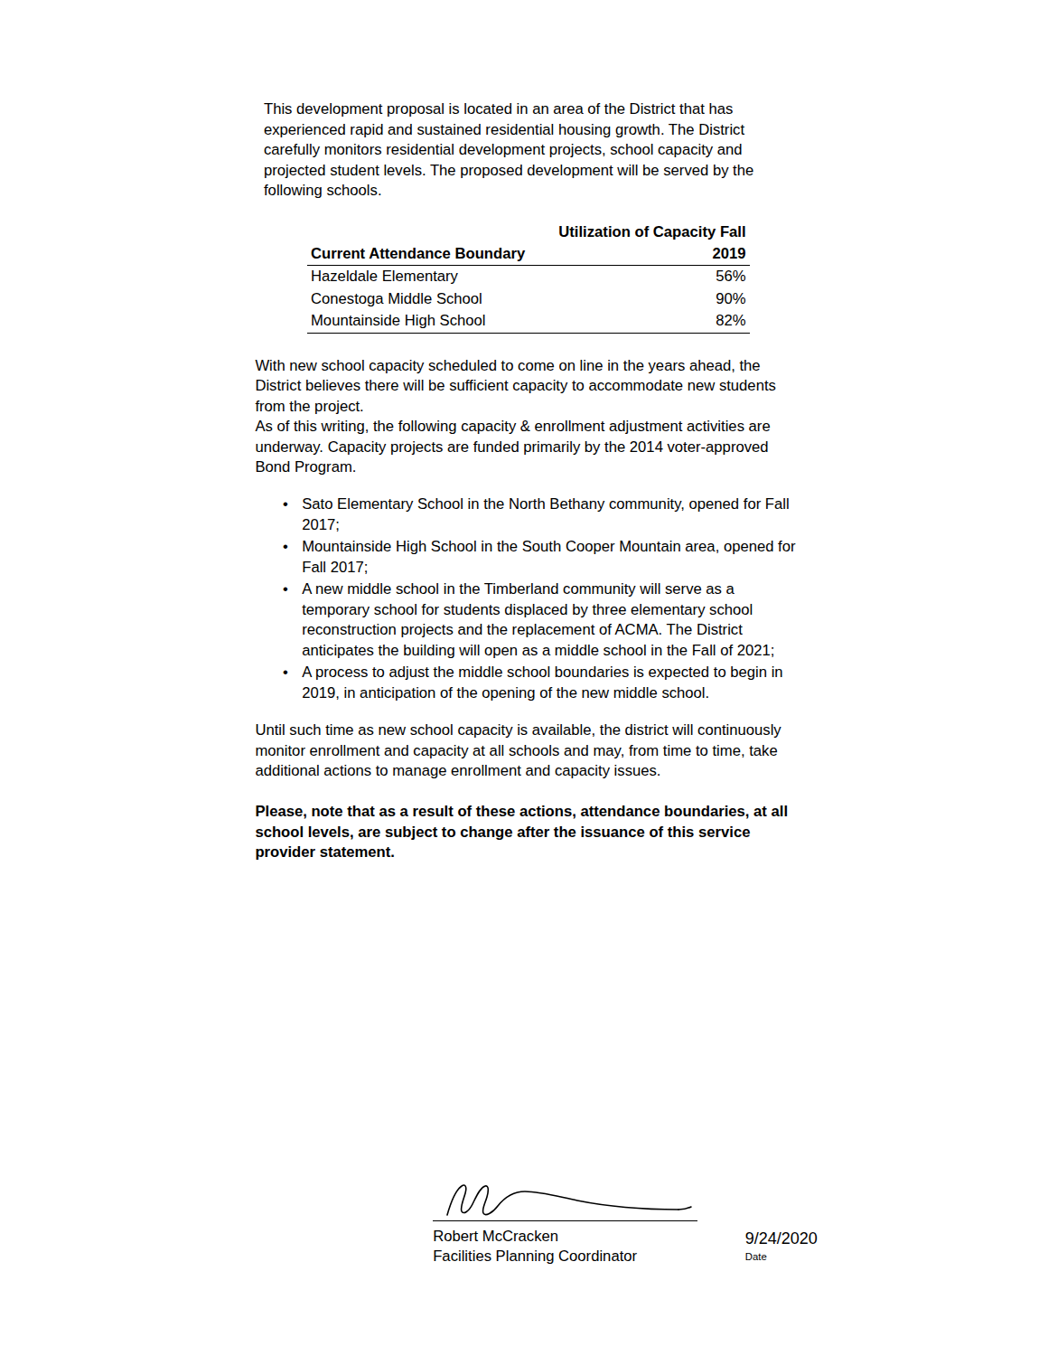This development proposal is located in an area of the District that has experienced rapid and sustained residential housing growth. The District carefully monitors residential development projects, school capacity and projected student levels. The proposed development will be served by the following schools.
| | Utilization of Capacity Fall |
| Current Attendance Boundary | 2019 |
| Hazeldale Elementary | 56% |
| Conestoga Middle School | 90% |
| Mountainside High School | 82% |
With new school capacity scheduled to come on line in the years ahead, the District believes there will be sufficient capacity to accommodate new students from the project.
As of this writing, the following capacity & enrollment adjustment activities are underway. Capacity projects are funded primarily by the 2014 voter-approved Bond Program.
Sato Elementary School in the North Bethany community, opened for Fall 2017;
Mountainside High School in the South Cooper Mountain area, opened for Fall 2017;
A new middle school in the Timberland community will serve as a temporary school for students displaced by three elementary school reconstruction projects and the replacement of ACMA. The District anticipates the building will open as a middle school in the Fall of 2021;
A process to adjust the middle school boundaries is expected to begin in 2019, in anticipation of the opening of the new middle school.
Until such time as new school capacity is available, the district will continuously monitor enrollment and capacity at all schools and may, from time to time, take additional actions to manage enrollment and capacity issues.
Please, note that as a result of these actions, attendance boundaries, at all school levels, are subject to change after the issuance of this service provider statement.
Robert McCracken
Facilities Planning Coordinator
9/24/2020
Date